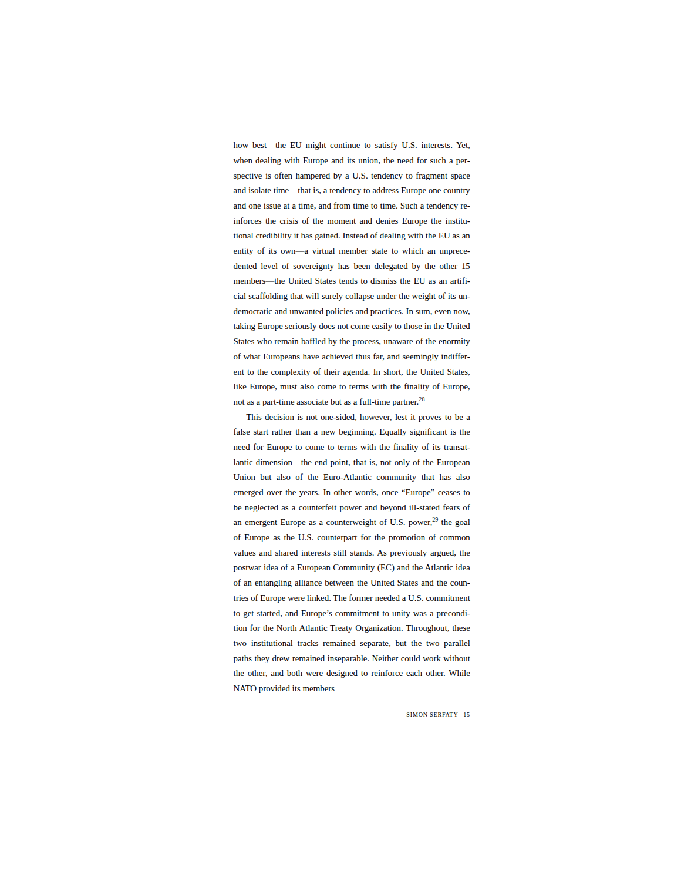how best—the EU might continue to satisfy U.S. interests. Yet, when dealing with Europe and its union, the need for such a perspective is often hampered by a U.S. tendency to fragment space and isolate time—that is, a tendency to address Europe one country and one issue at a time, and from time to time. Such a tendency reinforces the crisis of the moment and denies Europe the institutional credibility it has gained. Instead of dealing with the EU as an entity of its own—a virtual member state to which an unprecedented level of sovereignty has been delegated by the other 15 members—the United States tends to dismiss the EU as an artificial scaffolding that will surely collapse under the weight of its undemocratic and unwanted policies and practices. In sum, even now, taking Europe seriously does not come easily to those in the United States who remain baffled by the process, unaware of the enormity of what Europeans have achieved thus far, and seemingly indifferent to the complexity of their agenda. In short, the United States, like Europe, must also come to terms with the finality of Europe, not as a part-time associate but as a full-time partner.28
This decision is not one-sided, however, lest it proves to be a false start rather than a new beginning. Equally significant is the need for Europe to come to terms with the finality of its transatlantic dimension—the end point, that is, not only of the European Union but also of the Euro-Atlantic community that has also emerged over the years. In other words, once “Europe” ceases to be neglected as a counterfeit power and beyond ill-stated fears of an emergent Europe as a counterweight of U.S. power,29 the goal of Europe as the U.S. counterpart for the promotion of common values and shared interests still stands. As previously argued, the postwar idea of a European Community (EC) and the Atlantic idea of an entangling alliance between the United States and the countries of Europe were linked. The former needed a U.S. commitment to get started, and Europe’s commitment to unity was a precondition for the North Atlantic Treaty Organization. Throughout, these two institutional tracks remained separate, but the two parallel paths they drew remained inseparable. Neither could work without the other, and both were designed to reinforce each other. While NATO provided its members
SIMON SERFATY15